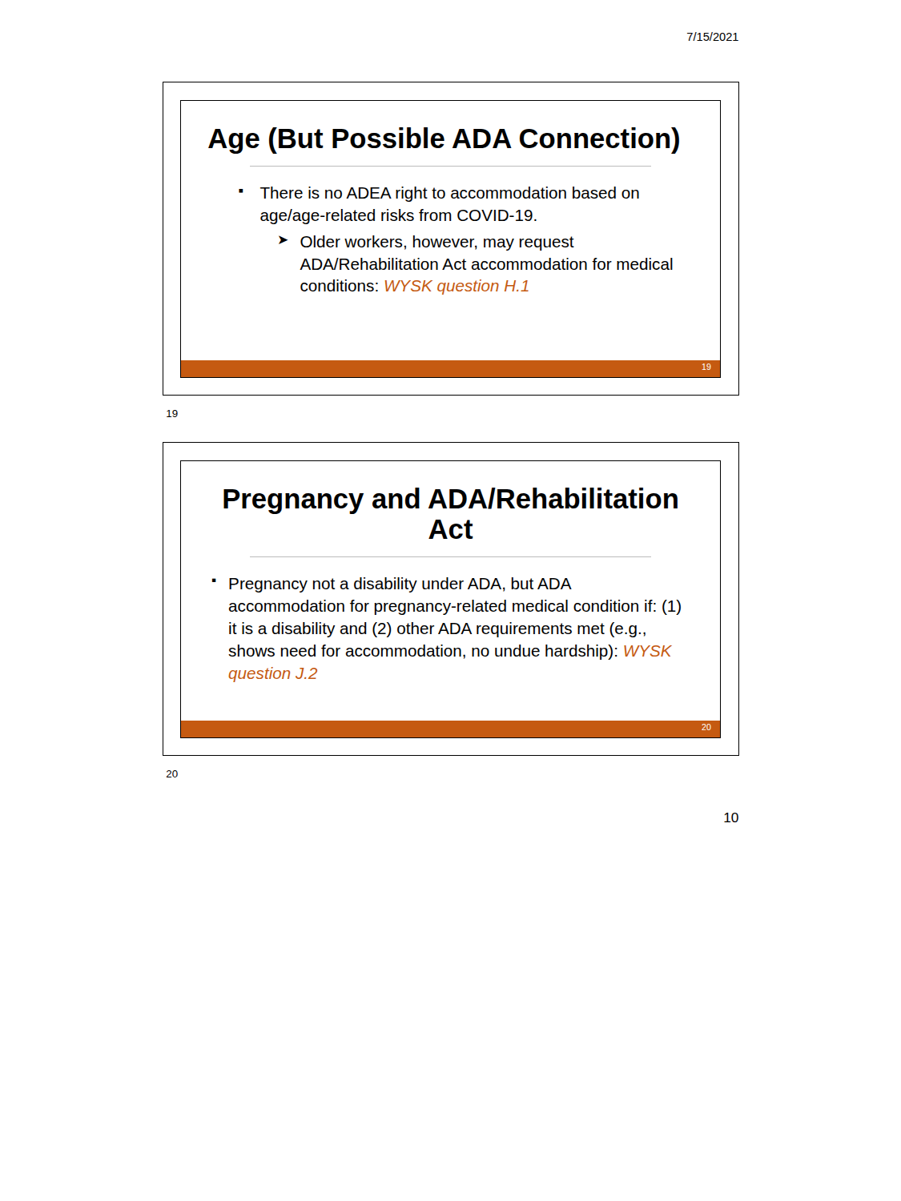7/15/2021
Age (But Possible ADA Connection)
There is no ADEA right to accommodation based on age/age-related risks from COVID-19.
Older workers, however, may request ADA/Rehabilitation Act accommodation for medical conditions: WYSK question H.1
19
19
Pregnancy and ADA/Rehabilitation Act
Pregnancy not a disability under ADA, but ADA accommodation for pregnancy-related medical condition if: (1) it is a disability and (2) other ADA requirements met (e.g., shows need for accommodation, no undue hardship): WYSK question J.2
20
20
10